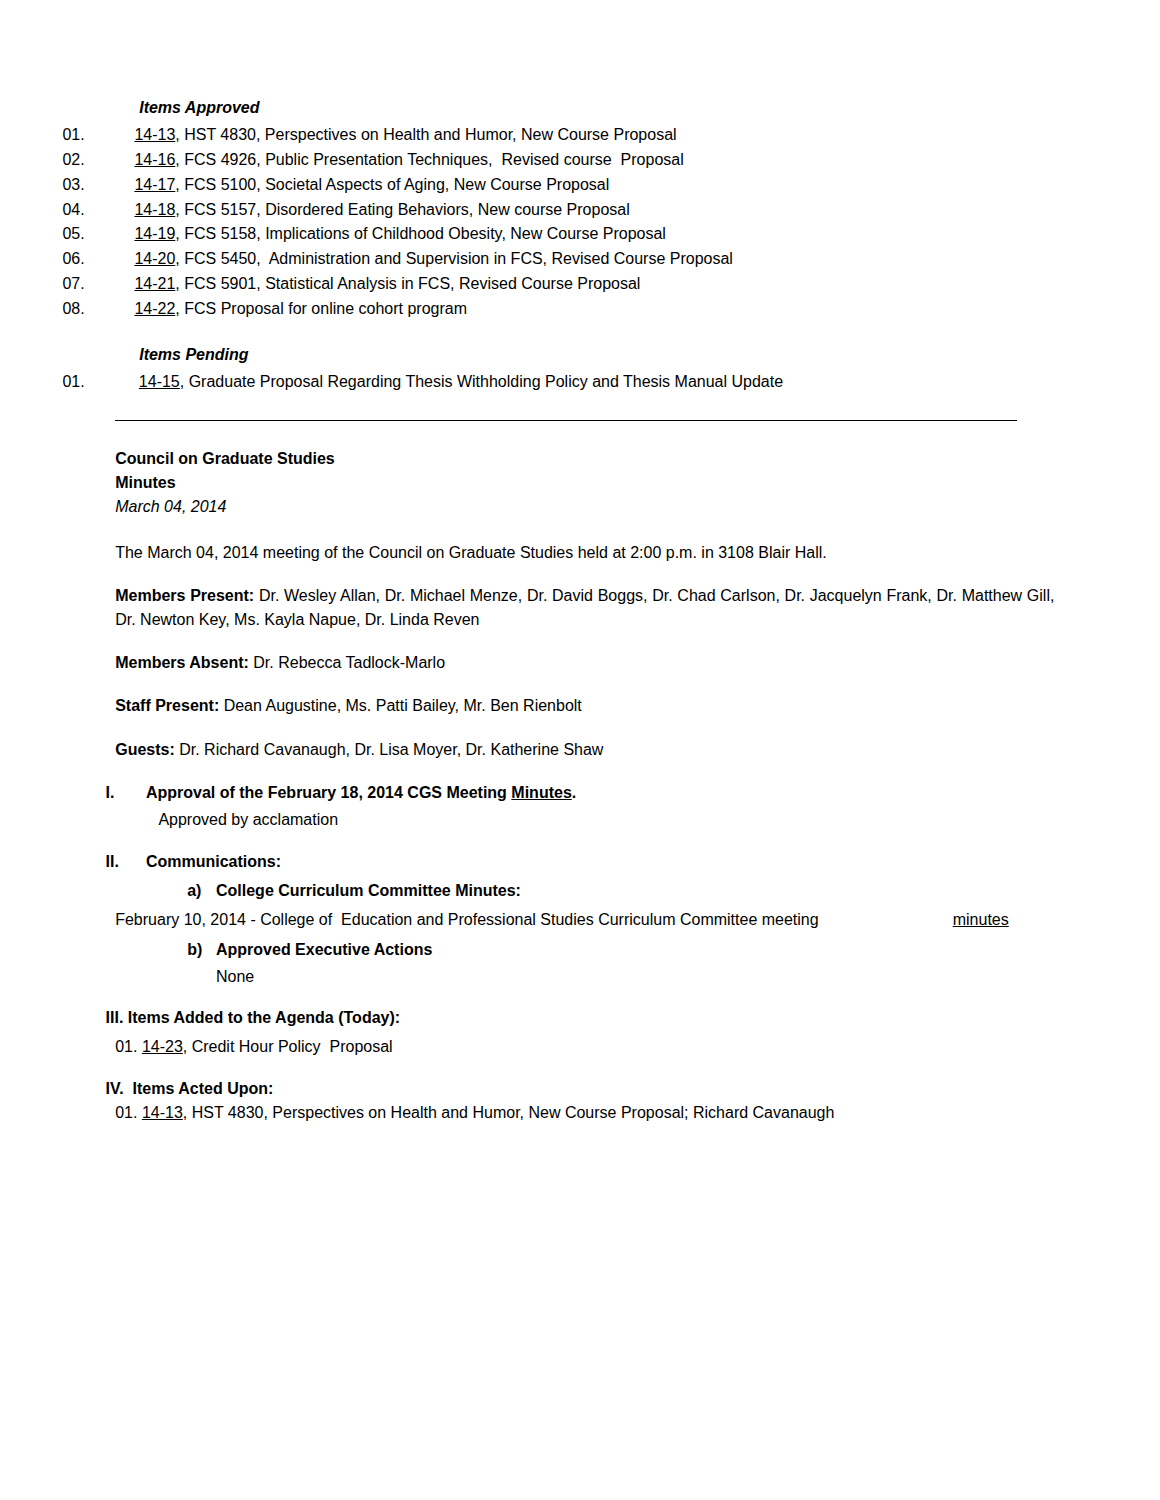Items Approved
01. 14-13, HST 4830, Perspectives on Health and Humor, New Course Proposal
02. 14-16, FCS 4926, Public Presentation Techniques, Revised course Proposal
03. 14-17, FCS 5100, Societal Aspects of Aging, New Course Proposal
04. 14-18, FCS 5157, Disordered Eating Behaviors, New course Proposal
05. 14-19, FCS 5158, Implications of Childhood Obesity, New Course Proposal
06. 14-20, FCS 5450, Administration and Supervision in FCS, Revised Course Proposal
07. 14-21, FCS 5901, Statistical Analysis in FCS, Revised Course Proposal
08. 14-22, FCS Proposal for online cohort program
Items Pending
01. 14-15, Graduate Proposal Regarding Thesis Withholding Policy and Thesis Manual Update
Council on Graduate Studies
Minutes
March 04, 2014
The March 04, 2014 meeting of the Council on Graduate Studies held at 2:00 p.m. in 3108 Blair Hall.
Members Present: Dr. Wesley Allan, Dr. Michael Menze, Dr. David Boggs, Dr. Chad Carlson, Dr. Jacquelyn Frank, Dr. Matthew Gill, Dr. Newton Key, Ms. Kayla Napue, Dr. Linda Reven
Members Absent: Dr. Rebecca Tadlock-Marlo
Staff Present: Dean Augustine, Ms. Patti Bailey, Mr. Ben Rienbolt
Guests: Dr. Richard Cavanaugh, Dr. Lisa Moyer, Dr. Katherine Shaw
I. Approval of the February 18, 2014 CGS Meeting Minutes.
Approved by acclamation
II. Communications:
a) College Curriculum Committee Minutes:
February 10, 2014 - College of Education and Professional Studies Curriculum Committee meeting minutes
b) Approved Executive Actions
None
III. Items Added to the Agenda (Today):
01. 14-23, Credit Hour Policy Proposal
IV. Items Acted Upon:
01. 14-13, HST 4830, Perspectives on Health and Humor, New Course Proposal; Richard Cavanaugh